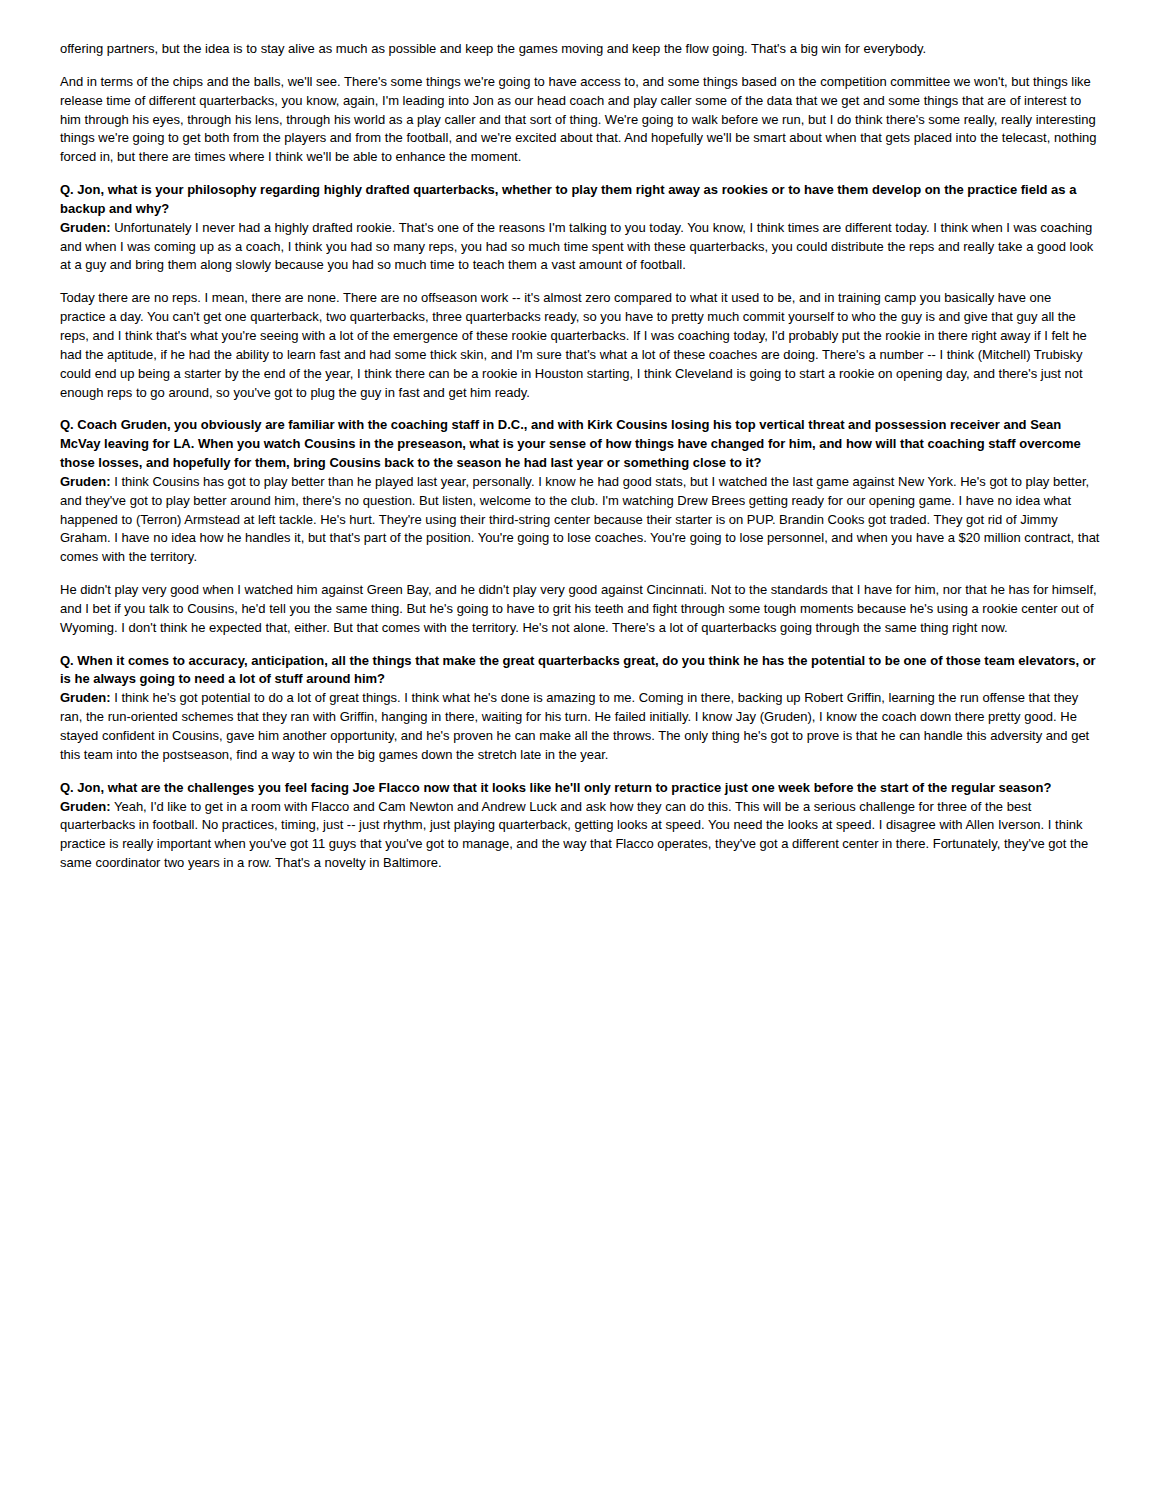offering partners, but the idea is to stay alive as much as possible and keep the games moving and keep the flow going. That's a big win for everybody.
And in terms of the chips and the balls, we'll see. There's some things we're going to have access to, and some things based on the competition committee we won't, but things like release time of different quarterbacks, you know, again, I'm leading into Jon as our head coach and play caller some of the data that we get and some things that are of interest to him through his eyes, through his lens, through his world as a play caller and that sort of thing. We're going to walk before we run, but I do think there's some really, really interesting things we're going to get both from the players and from the football, and we're excited about that. And hopefully we'll be smart about when that gets placed into the telecast, nothing forced in, but there are times where I think we'll be able to enhance the moment.
Q. Jon, what is your philosophy regarding highly drafted quarterbacks, whether to play them right away as rookies or to have them develop on the practice field as a backup and why?
Gruden: Unfortunately I never had a highly drafted rookie. That's one of the reasons I'm talking to you today. You know, I think times are different today. I think when I was coaching and when I was coming up as a coach, I think you had so many reps, you had so much time spent with these quarterbacks, you could distribute the reps and really take a good look at a guy and bring them along slowly because you had so much time to teach them a vast amount of football.
Today there are no reps. I mean, there are none. There are no offseason work -- it's almost zero compared to what it used to be, and in training camp you basically have one practice a day. You can't get one quarterback, two quarterbacks, three quarterbacks ready, so you have to pretty much commit yourself to who the guy is and give that guy all the reps, and I think that's what you're seeing with a lot of the emergence of these rookie quarterbacks. If I was coaching today, I'd probably put the rookie in there right away if I felt he had the aptitude, if he had the ability to learn fast and had some thick skin, and I'm sure that's what a lot of these coaches are doing. There's a number -- I think (Mitchell) Trubisky could end up being a starter by the end of the year, I think there can be a rookie in Houston starting, I think Cleveland is going to start a rookie on opening day, and there's just not enough reps to go around, so you've got to plug the guy in fast and get him ready.
Q. Coach Gruden, you obviously are familiar with the coaching staff in D.C., and with Kirk Cousins losing his top vertical threat and possession receiver and Sean McVay leaving for LA. When you watch Cousins in the preseason, what is your sense of how things have changed for him, and how will that coaching staff overcome those losses, and hopefully for them, bring Cousins back to the season he had last year or something close to it?
Gruden: I think Cousins has got to play better than he played last year, personally. I know he had good stats, but I watched the last game against New York. He's got to play better, and they've got to play better around him, there's no question. But listen, welcome to the club. I'm watching Drew Brees getting ready for our opening game. I have no idea what happened to (Terron) Armstead at left tackle. He's hurt. They're using their third-string center because their starter is on PUP. Brandin Cooks got traded. They got rid of Jimmy Graham. I have no idea how he handles it, but that's part of the position. You're going to lose coaches. You're going to lose personnel, and when you have a $20 million contract, that comes with the territory.
He didn't play very good when I watched him against Green Bay, and he didn't play very good against Cincinnati. Not to the standards that I have for him, nor that he has for himself, and I bet if you talk to Cousins, he'd tell you the same thing. But he's going to have to grit his teeth and fight through some tough moments because he's using a rookie center out of Wyoming. I don't think he expected that, either. But that comes with the territory. He's not alone. There's a lot of quarterbacks going through the same thing right now.
Q. When it comes to accuracy, anticipation, all the things that make the great quarterbacks great, do you think he has the potential to be one of those team elevators, or is he always going to need a lot of stuff around him?
Gruden: I think he's got potential to do a lot of great things. I think what he's done is amazing to me. Coming in there, backing up Robert Griffin, learning the run offense that they ran, the run-oriented schemes that they ran with Griffin, hanging in there, waiting for his turn. He failed initially. I know Jay (Gruden), I know the coach down there pretty good. He stayed confident in Cousins, gave him another opportunity, and he's proven he can make all the throws. The only thing he's got to prove is that he can handle this adversity and get this team into the postseason, find a way to win the big games down the stretch late in the year.
Q. Jon, what are the challenges you feel facing Joe Flacco now that it looks like he'll only return to practice just one week before the start of the regular season?
Gruden: Yeah, I'd like to get in a room with Flacco and Cam Newton and Andrew Luck and ask how they can do this. This will be a serious challenge for three of the best quarterbacks in football. No practices, timing, just -- just rhythm, just playing quarterback, getting looks at speed. You need the looks at speed. I disagree with Allen Iverson. I think practice is really important when you've got 11 guys that you've got to manage, and the way that Flacco operates, they've got a different center in there. Fortunately, they've got the same coordinator two years in a row. That's a novelty in Baltimore.